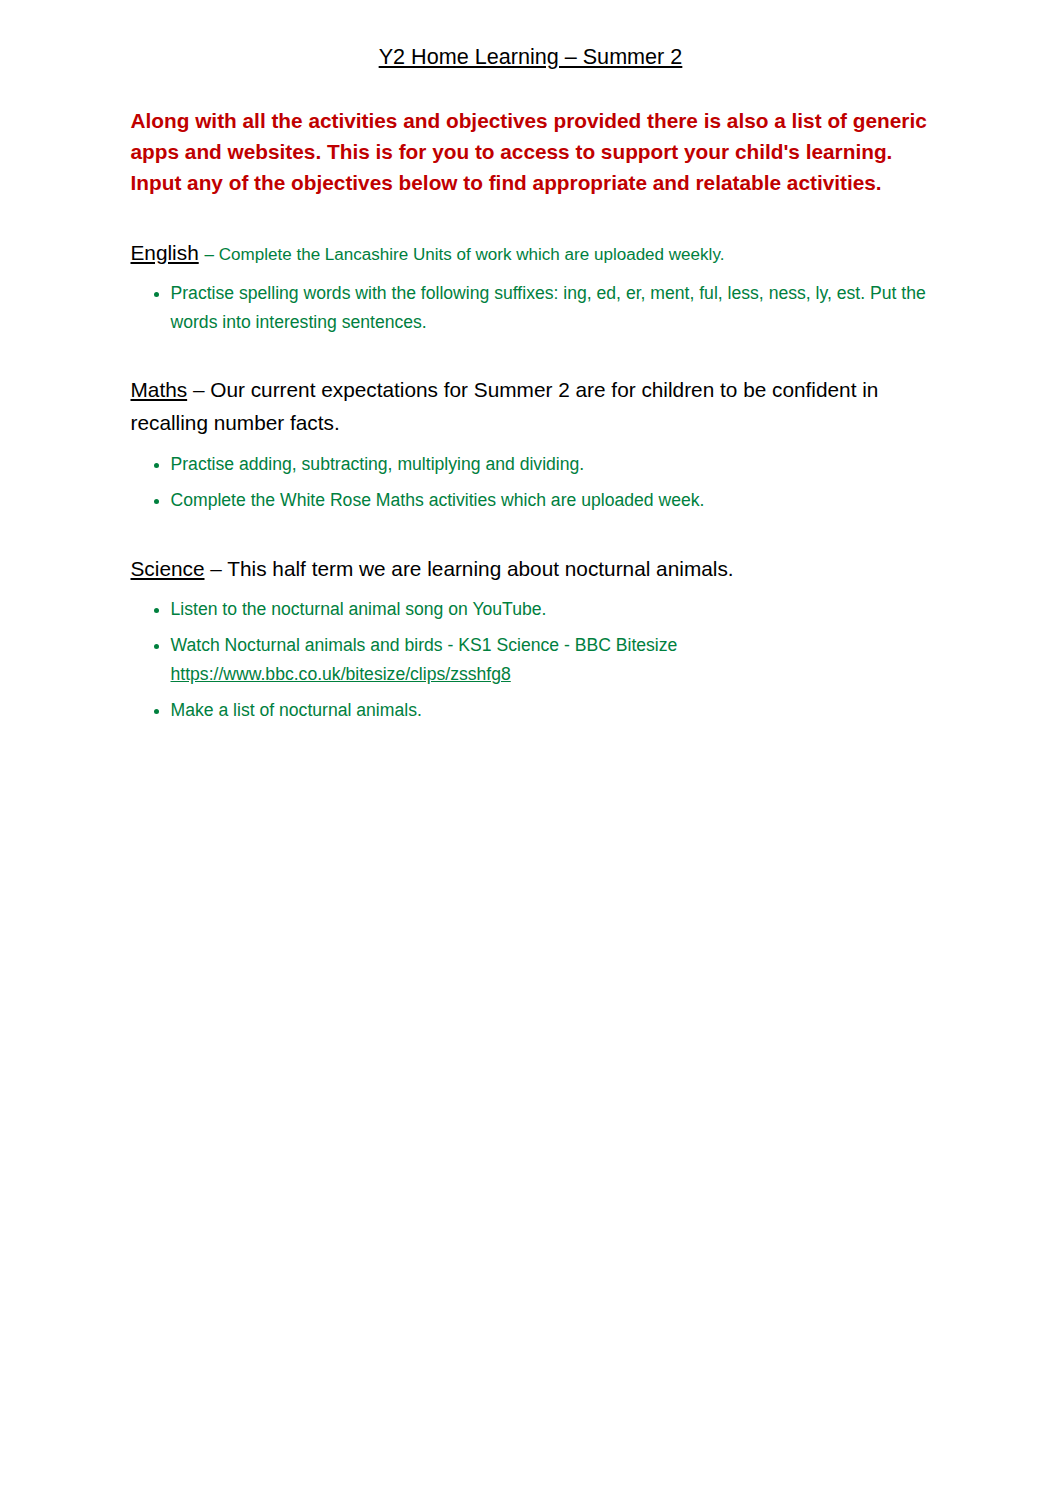Y2 Home Learning – Summer 2
Along with all the activities and objectives provided there is also a list of generic apps and websites. This is for you to access to support your child's learning. Input any of the objectives below to find appropriate and relatable activities.
English – Complete the Lancashire Units of work which are uploaded weekly.
Practise spelling words with the following suffixes: ing, ed, er, ment, ful, less, ness, ly, est. Put the words into interesting sentences.
Maths – Our current expectations for Summer 2 are for children to be confident in recalling number facts.
Practise adding, subtracting, multiplying and dividing.
Complete the White Rose Maths activities which are uploaded week.
Science – This half term we are learning about nocturnal animals.
Listen to the nocturnal animal song on YouTube.
Watch Nocturnal animals and birds - KS1 Science - BBC Bitesize https://www.bbc.co.uk/bitesize/clips/zsshfg8
Make a list of nocturnal animals.